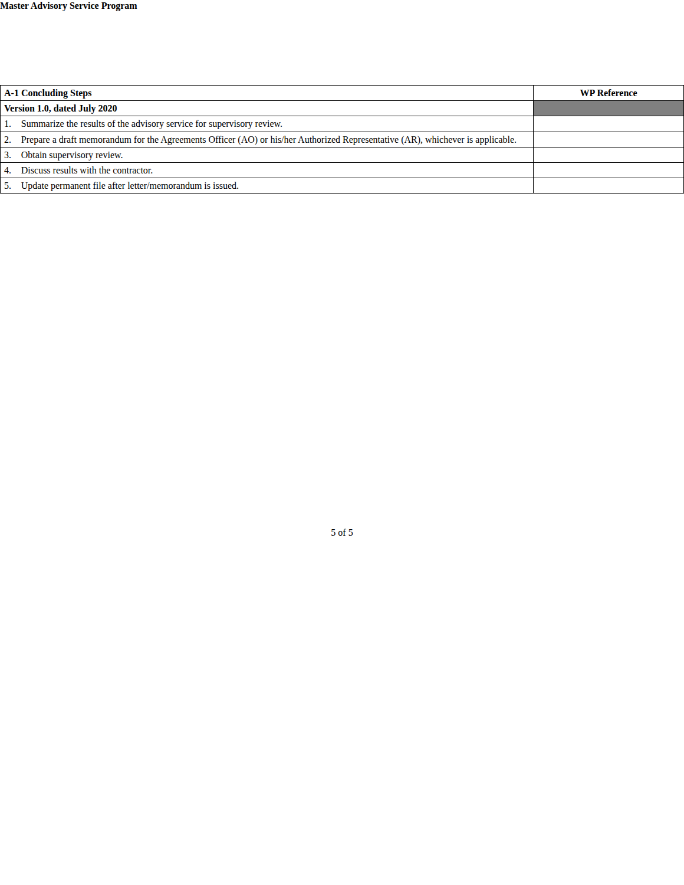Master Advisory Service Program
| A-1 Concluding Steps | WP Reference |
| --- | --- |
| Version 1.0, dated July 2020 | |
| 1. Summarize the results of the advisory service for supervisory review. | |
| 2. Prepare a draft memorandum for the Agreements Officer (AO) or his/her Authorized Representative (AR), whichever is applicable. | |
| 3. Obtain supervisory review. | |
| 4. Discuss results with the contractor. | |
| 5. Update permanent file after letter/memorandum is issued. | |
5 of 5